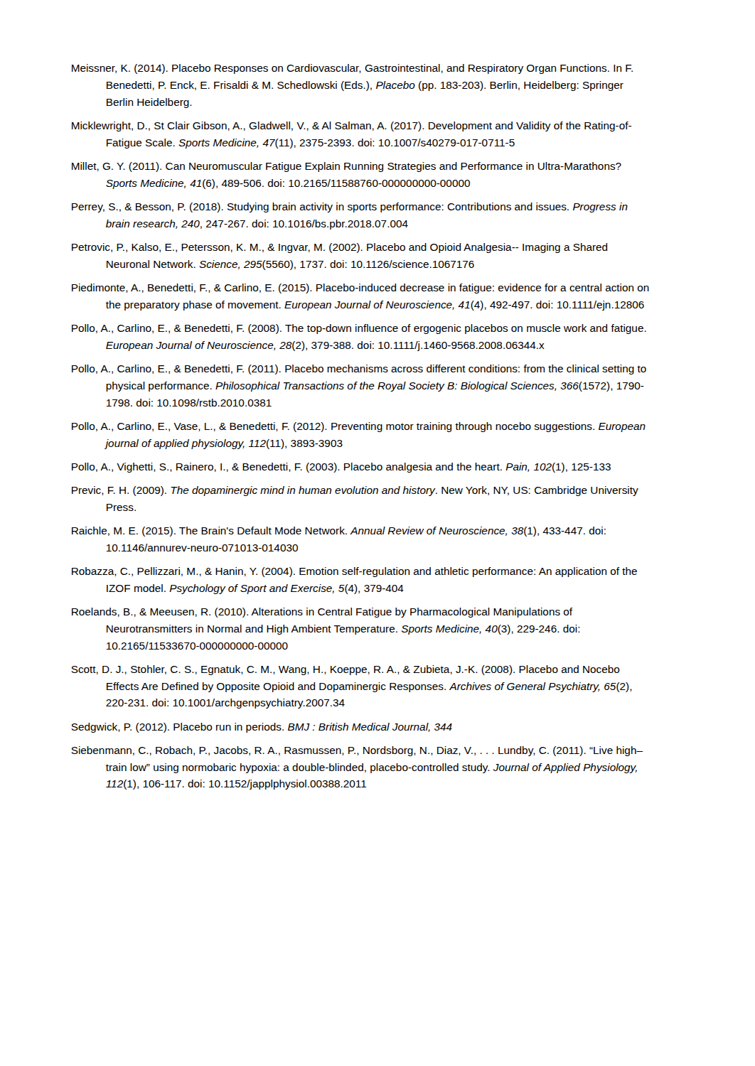Meissner, K. (2014). Placebo Responses on Cardiovascular, Gastrointestinal, and Respiratory Organ Functions. In F. Benedetti, P. Enck, E. Frisaldi & M. Schedlowski (Eds.), Placebo (pp. 183-203). Berlin, Heidelberg: Springer Berlin Heidelberg.
Micklewright, D., St Clair Gibson, A., Gladwell, V., & Al Salman, A. (2017). Development and Validity of the Rating-of-Fatigue Scale. Sports Medicine, 47(11), 2375-2393. doi: 10.1007/s40279-017-0711-5
Millet, G. Y. (2011). Can Neuromuscular Fatigue Explain Running Strategies and Performance in Ultra-Marathons? Sports Medicine, 41(6), 489-506. doi: 10.2165/11588760-000000000-00000
Perrey, S., & Besson, P. (2018). Studying brain activity in sports performance: Contributions and issues. Progress in brain research, 240, 247-267. doi: 10.1016/bs.pbr.2018.07.004
Petrovic, P., Kalso, E., Petersson, K. M., & Ingvar, M. (2002). Placebo and Opioid Analgesia-- Imaging a Shared Neuronal Network. Science, 295(5560), 1737. doi: 10.1126/science.1067176
Piedimonte, A., Benedetti, F., & Carlino, E. (2015). Placebo-induced decrease in fatigue: evidence for a central action on the preparatory phase of movement. European Journal of Neuroscience, 41(4), 492-497. doi: 10.1111/ejn.12806
Pollo, A., Carlino, E., & Benedetti, F. (2008). The top-down influence of ergogenic placebos on muscle work and fatigue. European Journal of Neuroscience, 28(2), 379-388. doi: 10.1111/j.1460-9568.2008.06344.x
Pollo, A., Carlino, E., & Benedetti, F. (2011). Placebo mechanisms across different conditions: from the clinical setting to physical performance. Philosophical Transactions of the Royal Society B: Biological Sciences, 366(1572), 1790-1798. doi: 10.1098/rstb.2010.0381
Pollo, A., Carlino, E., Vase, L., & Benedetti, F. (2012). Preventing motor training through nocebo suggestions. European journal of applied physiology, 112(11), 3893-3903
Pollo, A., Vighetti, S., Rainero, I., & Benedetti, F. (2003). Placebo analgesia and the heart. Pain, 102(1), 125-133
Previc, F. H. (2009). The dopaminergic mind in human evolution and history. New York, NY, US: Cambridge University Press.
Raichle, M. E. (2015). The Brain's Default Mode Network. Annual Review of Neuroscience, 38(1), 433-447. doi: 10.1146/annurev-neuro-071013-014030
Robazza, C., Pellizzari, M., & Hanin, Y. (2004). Emotion self-regulation and athletic performance: An application of the IZOF model. Psychology of Sport and Exercise, 5(4), 379-404
Roelands, B., & Meeusen, R. (2010). Alterations in Central Fatigue by Pharmacological Manipulations of Neurotransmitters in Normal and High Ambient Temperature. Sports Medicine, 40(3), 229-246. doi: 10.2165/11533670-000000000-00000
Scott, D. J., Stohler, C. S., Egnatuk, C. M., Wang, H., Koeppe, R. A., & Zubieta, J.-K. (2008). Placebo and Nocebo Effects Are Defined by Opposite Opioid and Dopaminergic Responses. Archives of General Psychiatry, 65(2), 220-231. doi: 10.1001/archgenpsychiatry.2007.34
Sedgwick, P. (2012). Placebo run in periods. BMJ : British Medical Journal, 344
Siebenmann, C., Robach, P., Jacobs, R. A., Rasmussen, P., Nordsborg, N., Diaz, V., . . . Lundby, C. (2011). “Live high–train low” using normobaric hypoxia: a double-blinded, placebo-controlled study. Journal of Applied Physiology, 112(1), 106-117. doi: 10.1152/japplphysiol.00388.2011